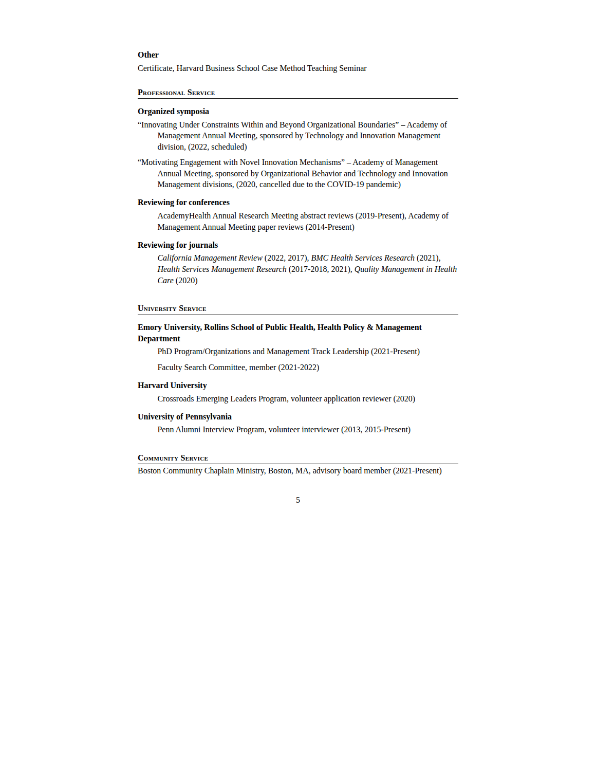Other
Certificate, Harvard Business School Case Method Teaching Seminar
Professional Service
Organized symposia
“Innovating Under Constraints Within and Beyond Organizational Boundaries” – Academy of Management Annual Meeting, sponsored by Technology and Innovation Management division, (2022, scheduled)
“Motivating Engagement with Novel Innovation Mechanisms” – Academy of Management Annual Meeting, sponsored by Organizational Behavior and Technology and Innovation Management divisions, (2020, cancelled due to the COVID-19 pandemic)
Reviewing for conferences
AcademyHealth Annual Research Meeting abstract reviews (2019-Present), Academy of Management Annual Meeting paper reviews (2014-Present)
Reviewing for journals
California Management Review (2022, 2017), BMC Health Services Research (2021), Health Services Management Research (2017-2018, 2021), Quality Management in Health Care (2020)
University Service
Emory University, Rollins School of Public Health, Health Policy & Management Department
PhD Program/Organizations and Management Track Leadership (2021-Present)
Faculty Search Committee, member (2021-2022)
Harvard University
Crossroads Emerging Leaders Program, volunteer application reviewer (2020)
University of Pennsylvania
Penn Alumni Interview Program, volunteer interviewer (2013, 2015-Present)
Community Service
Boston Community Chaplain Ministry, Boston, MA, advisory board member (2021-Present)
5